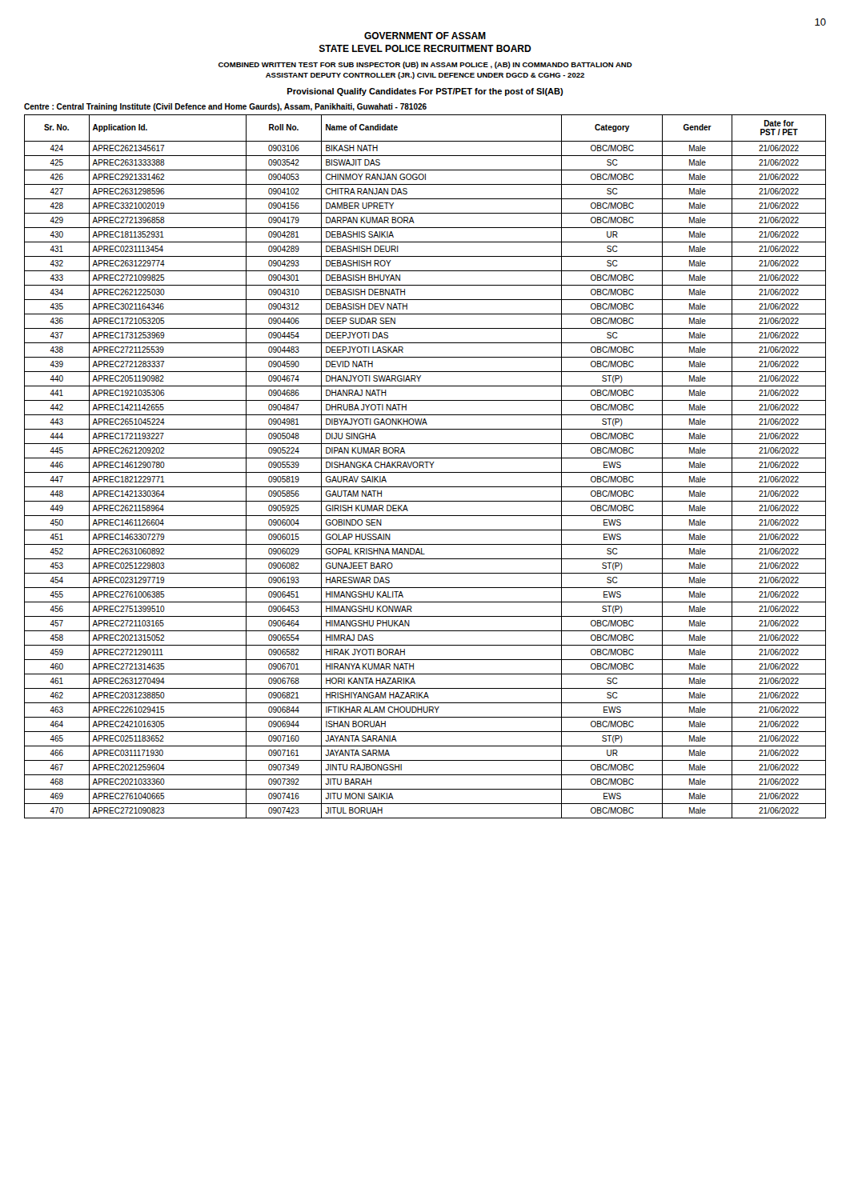10
GOVERNMENT OF ASSAM
STATE LEVEL POLICE RECRUITMENT BOARD
COMBINED WRITTEN TEST FOR SUB INSPECTOR (UB) IN ASSAM POLICE , (AB) IN COMMANDO BATTALION AND
ASSISTANT DEPUTY CONTROLLER (JR.) CIVIL DEFENCE UNDER DGCD & CGHG - 2022
Provisional Qualify Candidates For PST/PET for the post of SI(AB)
Centre : Central Training Institute (Civil Defence and Home Gaurds), Assam, Panikhaiti, Guwahati - 781026
| Sr. No. | Application Id. | Roll No. | Name of Candidate | Category | Gender | Date for PST / PET |
| --- | --- | --- | --- | --- | --- | --- |
| 424 | APREC2621345617 | 0903106 | BIKASH NATH | OBC/MOBC | Male | 21/06/2022 |
| 425 | APREC2631333388 | 0903542 | BISWAJIT DAS | SC | Male | 21/06/2022 |
| 426 | APREC2921331462 | 0904053 | CHINMOY RANJAN GOGOI | OBC/MOBC | Male | 21/06/2022 |
| 427 | APREC2631298596 | 0904102 | CHITRA RANJAN DAS | SC | Male | 21/06/2022 |
| 428 | APREC3321002019 | 0904156 | DAMBER UPRETY | OBC/MOBC | Male | 21/06/2022 |
| 429 | APREC2721396858 | 0904179 | DARPAN KUMAR BORA | OBC/MOBC | Male | 21/06/2022 |
| 430 | APREC1811352931 | 0904281 | DEBASHIS SAIKIA | UR | Male | 21/06/2022 |
| 431 | APREC0231113454 | 0904289 | DEBASHISH DEURI | SC | Male | 21/06/2022 |
| 432 | APREC2631229774 | 0904293 | DEBASHISH ROY | SC | Male | 21/06/2022 |
| 433 | APREC2721099825 | 0904301 | DEBASISH BHUYAN | OBC/MOBC | Male | 21/06/2022 |
| 434 | APREC2621225030 | 0904310 | DEBASISH DEBNATH | OBC/MOBC | Male | 21/06/2022 |
| 435 | APREC3021164346 | 0904312 | DEBASISH DEV NATH | OBC/MOBC | Male | 21/06/2022 |
| 436 | APREC1721053205 | 0904406 | DEEP SUDAR SEN | OBC/MOBC | Male | 21/06/2022 |
| 437 | APREC1731253969 | 0904454 | DEEPJYOTI DAS | SC | Male | 21/06/2022 |
| 438 | APREC2721125539 | 0904483 | DEEPJYOTI LASKAR | OBC/MOBC | Male | 21/06/2022 |
| 439 | APREC2721283337 | 0904590 | DEVID NATH | OBC/MOBC | Male | 21/06/2022 |
| 440 | APREC2051190982 | 0904674 | DHANJYOTI SWARGIARY | ST(P) | Male | 21/06/2022 |
| 441 | APREC1921035306 | 0904686 | DHANRAJ NATH | OBC/MOBC | Male | 21/06/2022 |
| 442 | APREC1421142655 | 0904847 | DHRUBA JYOTI NATH | OBC/MOBC | Male | 21/06/2022 |
| 443 | APREC2651045224 | 0904981 | DIBYAJYOTI GAONKHOWA | ST(P) | Male | 21/06/2022 |
| 444 | APREC1721193227 | 0905048 | DIJU SINGHA | OBC/MOBC | Male | 21/06/2022 |
| 445 | APREC2621209202 | 0905224 | DIPAN KUMAR BORA | OBC/MOBC | Male | 21/06/2022 |
| 446 | APREC1461290780 | 0905539 | DISHANGKA CHAKRAVORTY | EWS | Male | 21/06/2022 |
| 447 | APREC1821229771 | 0905819 | GAURAV SAIKIA | OBC/MOBC | Male | 21/06/2022 |
| 448 | APREC1421330364 | 0905856 | GAUTAM NATH | OBC/MOBC | Male | 21/06/2022 |
| 449 | APREC2621158964 | 0905925 | GIRISH KUMAR DEKA | OBC/MOBC | Male | 21/06/2022 |
| 450 | APREC1461126604 | 0906004 | GOBINDO SEN | EWS | Male | 21/06/2022 |
| 451 | APREC1463307279 | 0906015 | GOLAP HUSSAIN | EWS | Male | 21/06/2022 |
| 452 | APREC2631060892 | 0906029 | GOPAL KRISHNA MANDAL | SC | Male | 21/06/2022 |
| 453 | APREC0251229803 | 0906082 | GUNAJEET BARO | ST(P) | Male | 21/06/2022 |
| 454 | APREC0231297719 | 0906193 | HARESWAR DAS | SC | Male | 21/06/2022 |
| 455 | APREC2761006385 | 0906451 | HIMANGSHU KALITA | EWS | Male | 21/06/2022 |
| 456 | APREC2751399510 | 0906453 | HIMANGSHU KONWAR | ST(P) | Male | 21/06/2022 |
| 457 | APREC2721103165 | 0906464 | HIMANGSHU PHUKAN | OBC/MOBC | Male | 21/06/2022 |
| 458 | APREC2021315052 | 0906554 | HIMRAJ DAS | OBC/MOBC | Male | 21/06/2022 |
| 459 | APREC2721290111 | 0906582 | HIRAK JYOTI BORAH | OBC/MOBC | Male | 21/06/2022 |
| 460 | APREC2721314635 | 0906701 | HIRANYA KUMAR NATH | OBC/MOBC | Male | 21/06/2022 |
| 461 | APREC2631270494 | 0906768 | HORI KANTA HAZARIKA | SC | Male | 21/06/2022 |
| 462 | APREC2031238850 | 0906821 | HRISHIYANGAM HAZARIKA | SC | Male | 21/06/2022 |
| 463 | APREC2261029415 | 0906844 | IFTIKHAR ALAM CHOUDHURY | EWS | Male | 21/06/2022 |
| 464 | APREC2421016305 | 0906944 | ISHAN BORUAH | OBC/MOBC | Male | 21/06/2022 |
| 465 | APREC0251183652 | 0907160 | JAYANTA SARANIA | ST(P) | Male | 21/06/2022 |
| 466 | APREC0311171930 | 0907161 | JAYANTA SARMA | UR | Male | 21/06/2022 |
| 467 | APREC2021259604 | 0907349 | JINTU RAJBONGSHI | OBC/MOBC | Male | 21/06/2022 |
| 468 | APREC2021033360 | 0907392 | JITU BARAH | OBC/MOBC | Male | 21/06/2022 |
| 469 | APREC2761040665 | 0907416 | JITU MONI SAIKIA | EWS | Male | 21/06/2022 |
| 470 | APREC2721090823 | 0907423 | JITUL BORUAH | OBC/MOBC | Male | 21/06/2022 |